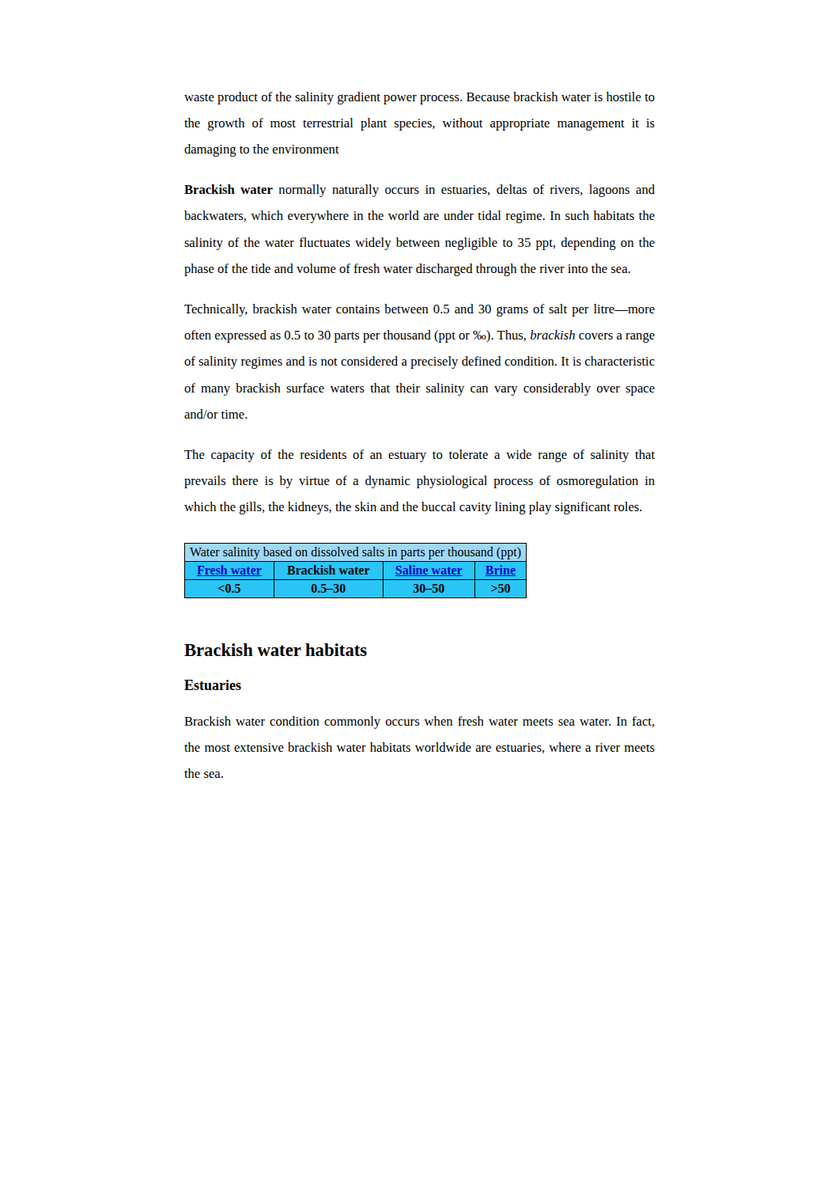waste product of the salinity gradient power process. Because brackish water is hostile to the growth of most terrestrial plant species, without appropriate management it is damaging to the environment
Brackish water normally naturally occurs in estuaries, deltas of rivers, lagoons and backwaters, which everywhere in the world are under tidal regime. In such habitats the salinity of the water fluctuates widely between negligible to 35 ppt, depending on the phase of the tide and volume of fresh water discharged through the river into the sea.
Technically, brackish water contains between 0.5 and 30 grams of salt per litre—more often expressed as 0.5 to 30 parts per thousand (ppt or ‰). Thus, brackish covers a range of salinity regimes and is not considered a precisely defined condition. It is characteristic of many brackish surface waters that their salinity can vary considerably over space and/or time.
The capacity of the residents of an estuary to tolerate a wide range of salinity that prevails there is by virtue of a dynamic physiological process of osmoregulation in which the gills, the kidneys, the skin and the buccal cavity lining play significant roles.
| Water salinity based on dissolved salts in parts per thousand (ppt) |
| Fresh water | Brackish water | Saline water | Brine |
| <0.5 | 0.5–30 | 30–50 | >50 |
Brackish water habitats
Estuaries
Brackish water condition commonly occurs when fresh water meets sea water. In fact, the most extensive brackish water habitats worldwide are estuaries, where a river meets the sea.